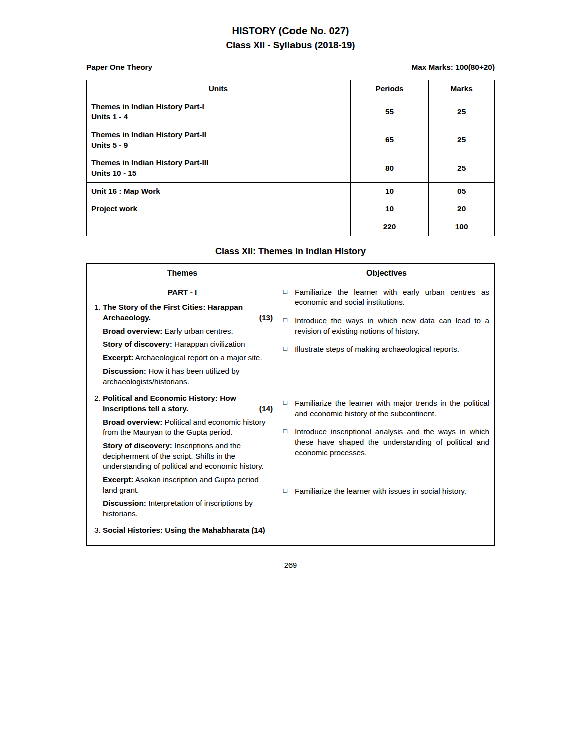HISTORY (Code No. 027)
Class XII - Syllabus (2018-19)
Paper One Theory Max Marks: 100(80+20)
| Units | Periods | Marks |
| --- | --- | --- |
| Themes in Indian History Part-I Units 1 - 4 | 55 | 25 |
| Themes in Indian History Part-II Units 5 - 9 | 65 | 25 |
| Themes in Indian History Part-III Units 10 - 15 | 80 | 25 |
| Unit 16 : Map Work | 10 | 05 |
| Project work | 10 | 20 |
| | 220 | 100 |
Class XII: Themes in Indian History
| Themes | Objectives |
| --- | --- |
| PART - I The Story of the First Cities: Harappan Archaeology. (13) Broad overview: Early urban centres. Story of discovery: Harappan civilization Excerpt: Archaeological report on a major site. Discussion: How it has been utilized by archaeologists/historians. Political and Economic History: How Inscriptions tell a story. (14) Broad overview: Political and economic history from the Mauryan to the Gupta period. Story of discovery: Inscriptions and the decipherment of the script. Shifts in the understanding of political and economic history. Excerpt: Asokan inscription and Gupta period land grant. Discussion: Interpretation of inscriptions by historians. Social Histories: Using the Mahabharata (14) | Familiarize the learner with early urban centres as economic and social institutions. Introduce the ways in which new data can lead to a revision of existing notions of history. Illustrate steps of making archaeological reports. Familiarize the learner with major trends in the political and economic history of the subcontinent. Introduce inscriptional analysis and the ways in which these have shaped the understanding of political and economic processes. Familiarize the learner with issues in social history. |
269